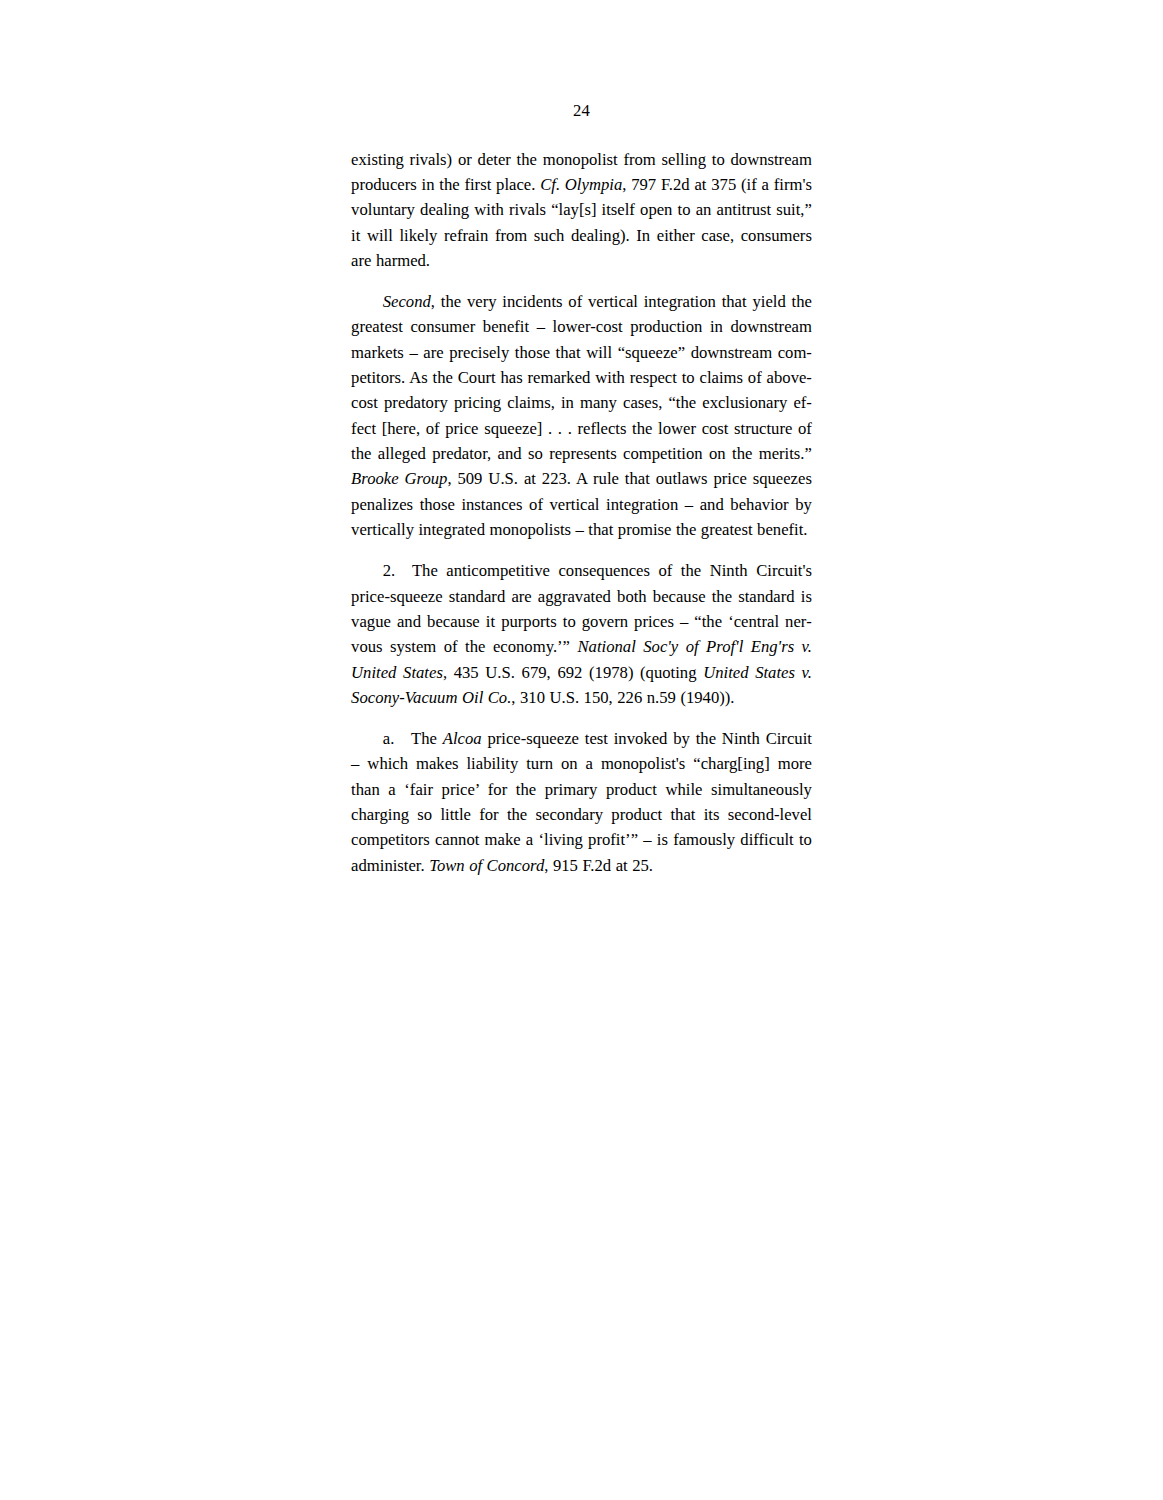24
existing rivals) or deter the monopolist from selling to downstream producers in the first place. Cf. Olympia, 797 F.2d at 375 (if a firm's voluntary dealing with rivals “lay[s] itself open to an antitrust suit,” it will likely refrain from such dealing). In either case, consumers are harmed.
Second, the very incidents of vertical integration that yield the greatest consumer benefit – lower-cost production in downstream markets – are precisely those that will “squeeze” downstream competitors. As the Court has remarked with respect to claims of above-cost predatory pricing claims, in many cases, “the exclusionary effect [here, of price squeeze] . . . reflects the lower cost structure of the alleged predator, and so represents competition on the merits.” Brooke Group, 509 U.S. at 223. A rule that outlaws price squeezes penalizes those instances of vertical integration – and behavior by vertically integrated monopolists – that promise the greatest benefit.
2. The anticompetitive consequences of the Ninth Circuit's price-squeeze standard are aggravated both because the standard is vague and because it purports to govern prices – “the ‘central nervous system of the economy.’” National Soc'y of Prof'l Eng'rs v. United States, 435 U.S. 679, 692 (1978) (quoting United States v. Socony-Vacuum Oil Co., 310 U.S. 150, 226 n.59 (1940)).
a. The Alcoa price-squeeze test invoked by the Ninth Circuit – which makes liability turn on a monopolist's “charg[ing] more than a ‘fair price’ for the primary product while simultaneously charging so little for the secondary product that its second-level competitors cannot make a ‘living profit’” – is famously difficult to administer. Town of Concord, 915 F.2d at 25.